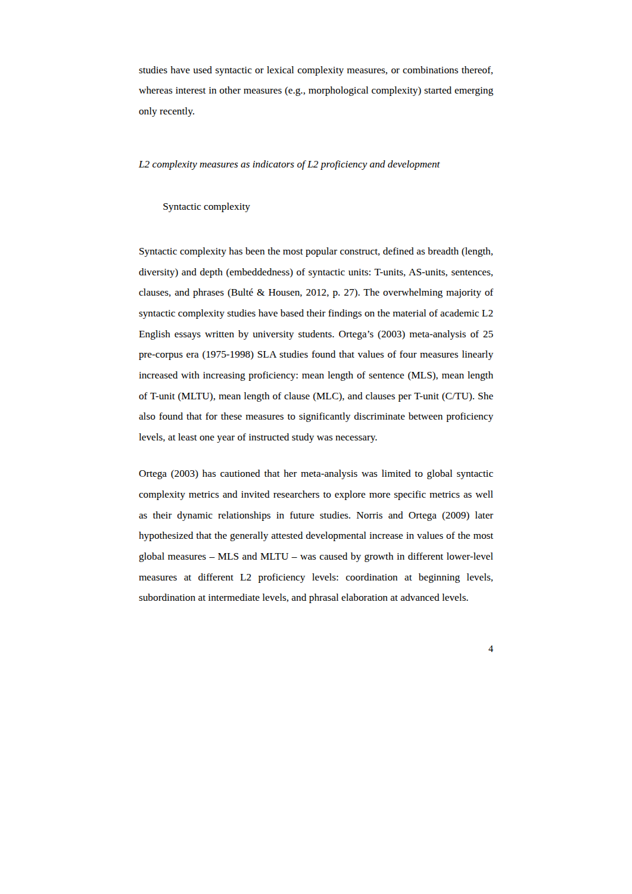studies have used syntactic or lexical complexity measures, or combinations thereof, whereas interest in other measures (e.g., morphological complexity) started emerging only recently.
L2 complexity measures as indicators of L2 proficiency and development
Syntactic complexity
Syntactic complexity has been the most popular construct, defined as breadth (length, diversity) and depth (embeddedness) of syntactic units: T-units, AS-units, sentences, clauses, and phrases (Bulté & Housen, 2012, p. 27). The overwhelming majority of syntactic complexity studies have based their findings on the material of academic L2 English essays written by university students. Ortega’s (2003) meta-analysis of 25 pre-corpus era (1975-1998) SLA studies found that values of four measures linearly increased with increasing proficiency: mean length of sentence (MLS), mean length of T-unit (MLTU), mean length of clause (MLC), and clauses per T-unit (C/TU). She also found that for these measures to significantly discriminate between proficiency levels, at least one year of instructed study was necessary.
Ortega (2003) has cautioned that her meta-analysis was limited to global syntactic complexity metrics and invited researchers to explore more specific metrics as well as their dynamic relationships in future studies. Norris and Ortega (2009) later hypothesized that the generally attested developmental increase in values of the most global measures – MLS and MLTU – was caused by growth in different lower-level measures at different L2 proficiency levels: coordination at beginning levels, subordination at intermediate levels, and phrasal elaboration at advanced levels.
4